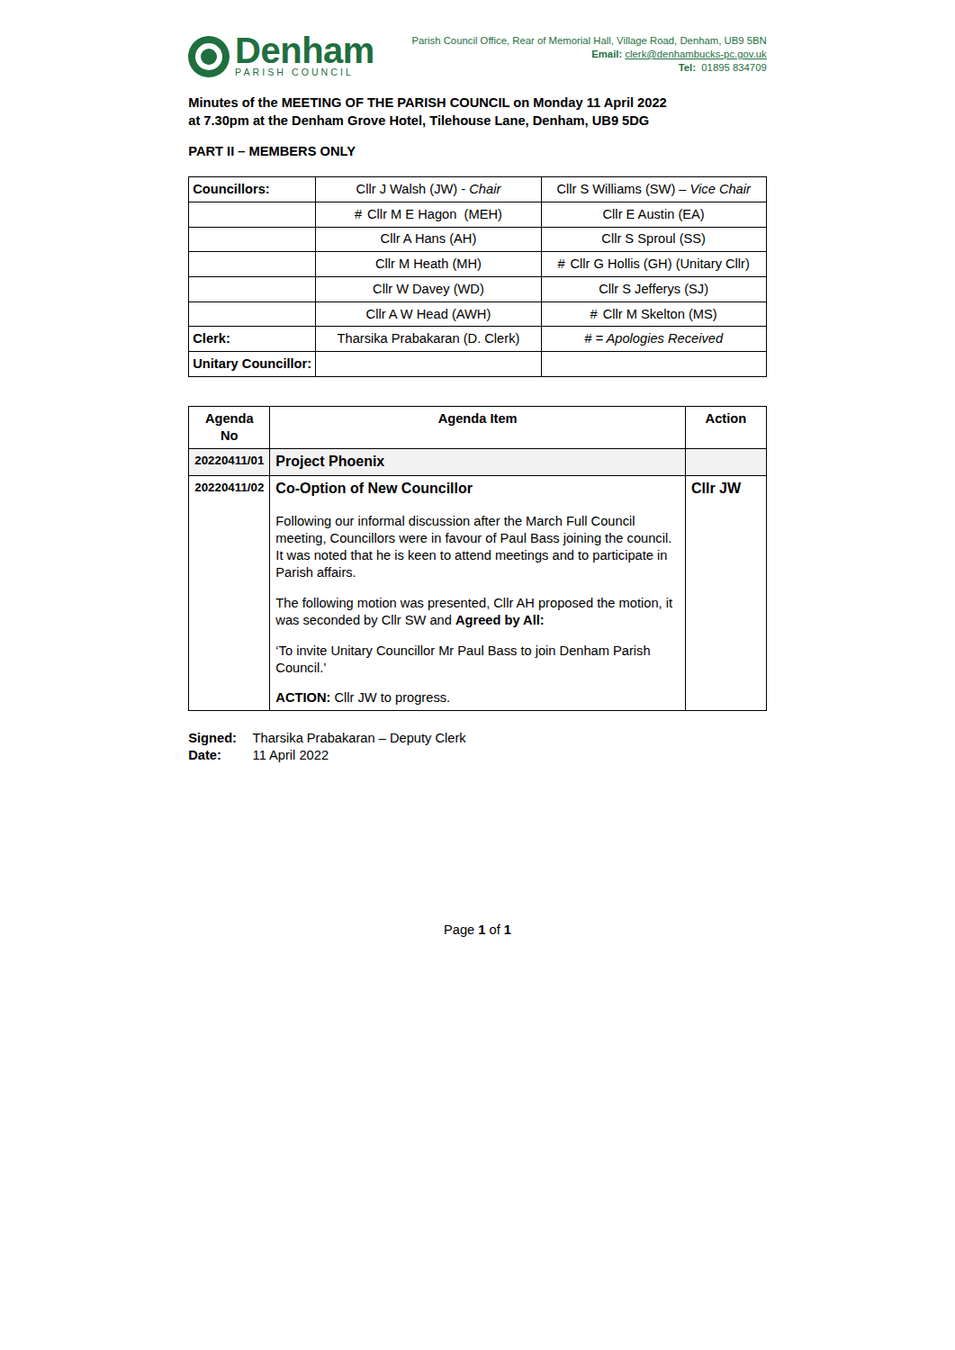Denham
Parish Council
Parish Council Office, Rear of Memorial Hall, Village Road, Denham, UB9 5BN
Email: clerk@denhambucks-pc.gov.uk
Tel: 01895 834709
Minutes of the MEETING OF THE PARISH COUNCIL on Monday 11 April 2022
at 7.30pm at the Denham Grove Hotel, Tilehouse Lane, Denham, UB9 5DG
PART II – MEMBERS ONLY
| Councillors: | Cllr J Walsh (JW) - Chair | Cllr S Williams (SW) – Vice Chair |
| | # Cllr M E Hagon (MEH) | Cllr E Austin (EA) |
| | Cllr A Hans (AH) | Cllr S Sproul (SS) |
| | Cllr M Heath (MH) | # Cllr G Hollis (GH) (Unitary Cllr) |
| | Cllr W Davey (WD) | Cllr S Jefferys (SJ) |
| | Cllr A W Head (AWH) | # Cllr M Skelton (MS) |
| Clerk: | Tharsika Prabakaran (D. Clerk) | # = Apologies Received |
| Unitary Councillor: | | |
| Agenda No | Agenda Item | Action |
| --- | --- | --- |
| 20220411/01 | Project Phoenix | |
| 20220411/02 | Co-Option of New Councillor Following our informal discussion after the March Full Council meeting, Councillors were in favour of Paul Bass joining the council. It was noted that he is keen to attend meetings and to participate in Parish affairs. The following motion was presented, Cllr AH proposed the motion, it was seconded by Cllr SW and Agreed by All: ‘To invite Unitary Councillor Mr Paul Bass to join Denham Parish Council.’ ACTION: Cllr JW to progress. | Cllr JW |
| Signed: | Tharsika Prabakaran – Deputy Clerk |
| Date: | 11 April 2022 |
Page 1 of 1